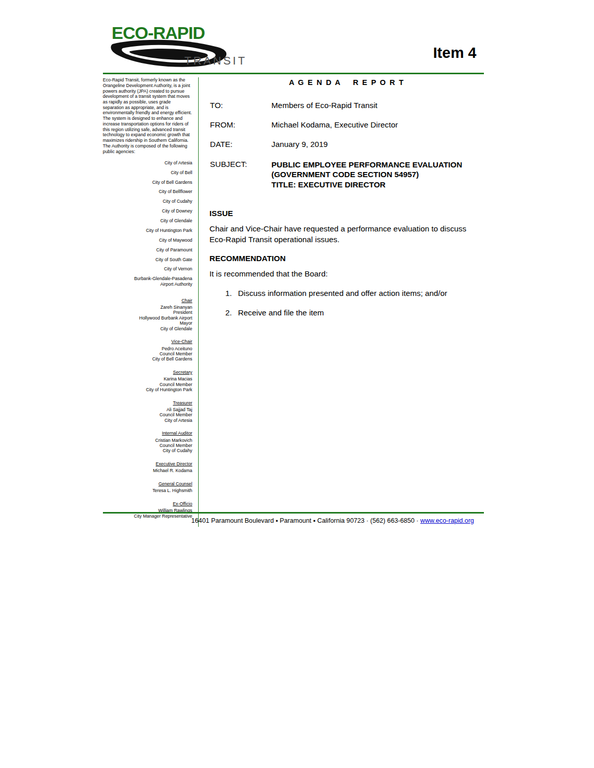ECO-RAPID TRANSIT
Item 4
Eco-Rapid Transit, formerly known as the Orangeline Development Authority, is a joint powers authority (JPA) created to pursue development of a transit system that moves as rapidly as possible, uses grade separation as appropriate, and is environmentally friendly and energy efficient. The system is designed to enhance and increase transportation options for riders of this region utilizing safe, advanced transit technology to expand economic growth that maximizes ridership in Southern California. The Authority is composed of the following public agencies:
City of Artesia
City of Bell
City of Bell Gardens
City of Bellflower
City of Cudahy
City of Downey
City of Glendale
City of Huntington Park
City of Maywood
City of Paramount
City of South Gate
City of Vernon
Burbank-Glendale-Pasadena
Airport Authority
Chair
Zareh Sinanyan
President
Hollywood Burbank Airport
Mayor
City of Glendale
Vice-Chair
Pedro Aceituno
Council Member
City of Bell Gardens
Secretary
Karina Macias
Council Member
City of Huntington Park
Treasurer
Ali Sajjad Taj
Council Member
City of Artesia
Internal Auditor
Cristian Markovich
Council Member
City of Cudahy
Executive Director
Michael R. Kodama
General Counsel
Teresa L. Highsmith
Ex-Officio
William Rawlings
City Manager Representative
A G E N D A R E P O R T
| TO: | Members of Eco-Rapid Transit |
| FROM: | Michael Kodama, Executive Director |
| DATE: | January 9, 2019 |
| SUBJECT: | PUBLIC EMPLOYEE PERFORMANCE EVALUATION (GOVERNMENT CODE SECTION 54957) TITLE: EXECUTIVE DIRECTOR |
ISSUE
Chair and Vice-Chair have requested a performance evaluation to discuss Eco-Rapid Transit operational issues.
RECOMMENDATION
It is recommended that the Board:
Discuss information presented and offer action items; and/or
Receive and file the item
16401 Paramount Boulevard ▪ Paramount ▪ California 90723 · (562) 663-6850 · www.eco-rapid.org